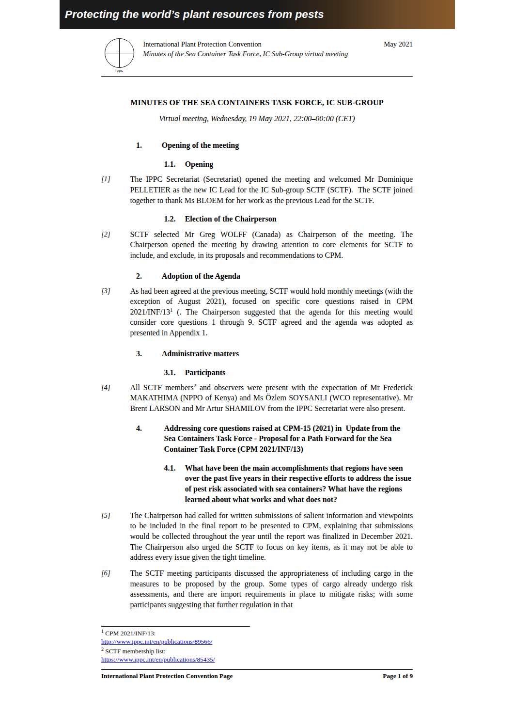Protecting the world’s plant resources from pests
ippc
International Plant Protection Convention May 2021
Minutes of the Sea Container Task Force, IC Sub-Group virtual meeting
MINUTES OF THE SEA CONTAINERS TASK FORCE, IC SUB-GROUP
Virtual meeting, Wednesday, 19 May 2021, 22:00–00:00 (CET)
1. Opening of the meeting
1.1. Opening
[1]
The IPPC Secretariat (Secretariat) opened the meeting and welcomed Mr Dominique PELLETIER as the new IC Lead for the IC Sub-group SCTF (SCTF). The SCTF joined together to thank Ms BLOEM for her work as the previous Lead for the SCTF.
1.2. Election of the Chairperson
[2]
SCTF selected Mr Greg WOLFF (Canada) as Chairperson of the meeting. The Chairperson opened the meeting by drawing attention to core elements for SCTF to include, and exclude, in its proposals and recommendations to CPM.
2. Adoption of the Agenda
[3]
As had been agreed at the previous meeting, SCTF would hold monthly meetings (with the exception of August 2021), focused on specific core questions raised in CPM 2021/INF/131 (. The Chairperson suggested that the agenda for this meeting would consider core questions 1 through 9. SCTF agreed and the agenda was adopted as presented in Appendix 1.
3. Administrative matters
3.1. Participants
[4]
All SCTF members2 and observers were present with the expectation of Mr Frederick MAKATHIMA (NPPO of Kenya) and Ms Özlem SOYSANLI (WCO representative). Mr Brent LARSON and Mr Artur SHAMILOV from the IPPC Secretariat were also present.
4.
Addressing core questions raised at CPM-15 (2021) in Update from the Sea Containers Task Force - Proposal for a Path Forward for the Sea Container Task Force (CPM 2021/INF/13)
4.1.
What have been the main accomplishments that regions have seen over the past five years in their respective efforts to address the issue of pest risk associated with sea containers? What have the regions learned about what works and what does not?
[5]
The Chairperson had called for written submissions of salient information and viewpoints to be included in the final report to be presented to CPM, explaining that submissions would be collected throughout the year until the report was finalized in December 2021. The Chairperson also urged the SCTF to focus on key items, as it may not be able to address every issue given the tight timeline.
[6]
The SCTF meeting participants discussed the appropriateness of including cargo in the measures to be proposed by the group. Some types of cargo already undergo risk assessments, and there are import requirements in place to mitigate risks; with some participants suggesting that further regulation in that
1 CPM 2021/INF/13: http://www.ippc.int/en/publications/89566/
2 SCTF membership list: https://www.ippc.int/en/publications/85435/
International Plant Protection Convention Page Page 1 of 9